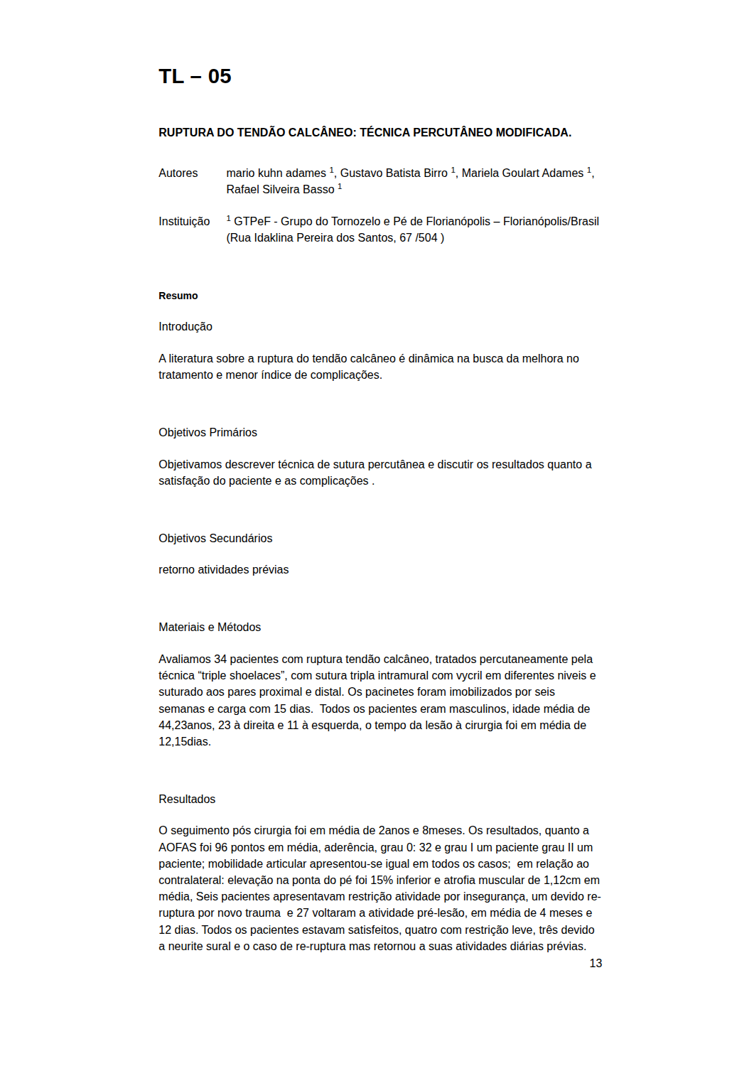TL – 05
RUPTURA DO TENDÃO CALCÂNEO: TÉCNICA PERCUTÂNEO MODIFICADA.
| Autores | mario kuhn adames 1 , Gustavo Batista Birro 1 , Mariela Goulart Adames 1 , Rafael Silveira Basso 1 |
| Instituição | 1 GTPeF - Grupo do Tornozelo e Pé de Florianópolis – Florianópolis/Brasil (Rua Idaklina Pereira dos Santos, 67 /504 ) |
Resumo
Introdução
A literatura sobre a ruptura do tendão calcâneo é dinâmica na busca da melhora no tratamento e menor índice de complicações.
Objetivos Primários
Objetivamos descrever técnica de sutura percutânea e discutir os resultados quanto a satisfação do paciente e as complicações .
Objetivos Secundários
retorno atividades prévias
Materiais e Métodos
Avaliamos 34 pacientes com ruptura tendão calcâneo, tratados percutaneamente pela técnica “triple shoelaces”, com sutura tripla intramural com vycril em diferentes niveis e suturado aos pares proximal e distal. Os pacinetes foram imobilizados por seis semanas e carga com 15 dias. Todos os pacientes eram masculinos, idade média de 44,23anos, 23 à direita e 11 à esquerda, o tempo da lesão à cirurgia foi em média de 12,15dias.
Resultados
O seguimento pós cirurgia foi em média de 2anos e 8meses. Os resultados, quanto a AOFAS foi 96 pontos em média, aderência, grau 0: 32 e grau I um paciente grau II um paciente; mobilidade articular apresentou-se igual em todos os casos; em relação ao contralateral: elevação na ponta do pé foi 15% inferior e atrofia muscular de 1,12cm em média, Seis pacientes apresentavam restrição atividade por insegurança, um devido re-ruptura por novo trauma e 27 voltaram a atividade pré-lesão, em média de 4 meses e 12 dias. Todos os pacientes estavam satisfeitos, quatro com restrição leve, três devido a neurite sural e o caso de re-ruptura mas retornou a suas atividades diárias prévias.
13